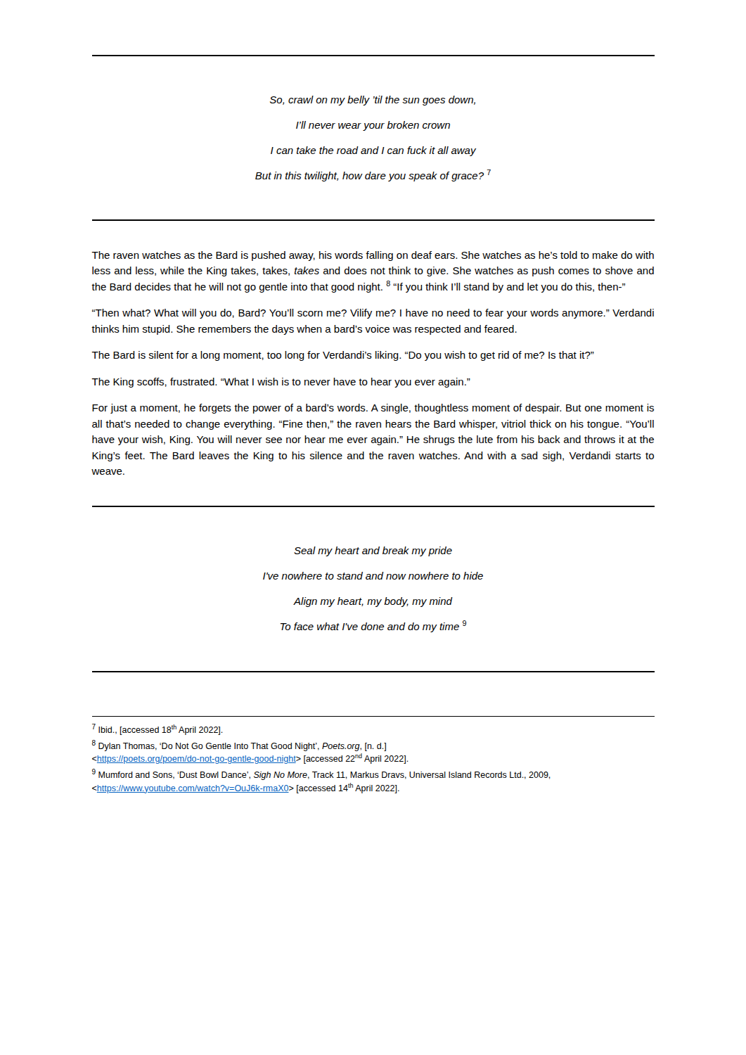So, crawl on my belly ’til the sun goes down,
I’ll never wear your broken crown
I can take the road and I can fuck it all away
But in this twilight, how dare you speak of grace? 7
The raven watches as the Bard is pushed away, his words falling on deaf ears. She watches as he’s told to make do with less and less, while the King takes, takes, takes and does not think to give. She watches as push comes to shove and the Bard decides that he will not go gentle into that good night. 8 “If you think I’ll stand by and let you do this, then-”
“Then what? What will you do, Bard? You’ll scorn me? Vilify me? I have no need to fear your words anymore.” Verdandi thinks him stupid. She remembers the days when a bard’s voice was respected and feared.
The Bard is silent for a long moment, too long for Verdandi’s liking. “Do you wish to get rid of me? Is that it?”
The King scoffs, frustrated. “What I wish is to never have to hear you ever again.”
For just a moment, he forgets the power of a bard’s words. A single, thoughtless moment of despair. But one moment is all that’s needed to change everything. “Fine then,” the raven hears the Bard whisper, vitriol thick on his tongue. “You’ll have your wish, King. You will never see nor hear me ever again.” He shrugs the lute from his back and throws it at the King’s feet. The Bard leaves the King to his silence and the raven watches. And with a sad sigh, Verdandi starts to weave.
Seal my heart and break my pride
I've nowhere to stand and now nowhere to hide
Align my heart, my body, my mind
To face what I've done and do my time 9
7 Ibid., [accessed 18th April 2022].
8 Dylan Thomas, ‘Do Not Go Gentle Into That Good Night’, Poets.org, [n. d.]
<https://poets.org/poem/do-not-go-gentle-good-night> [accessed 22nd April 2022].
9 Mumford and Sons, ‘Dust Bowl Dance’, Sigh No More, Track 11, Markus Dravs, Universal Island Records Ltd., 2009, <https://www.youtube.com/watch?v=OuJ6k-rmaX0> [accessed 14th April 2022].